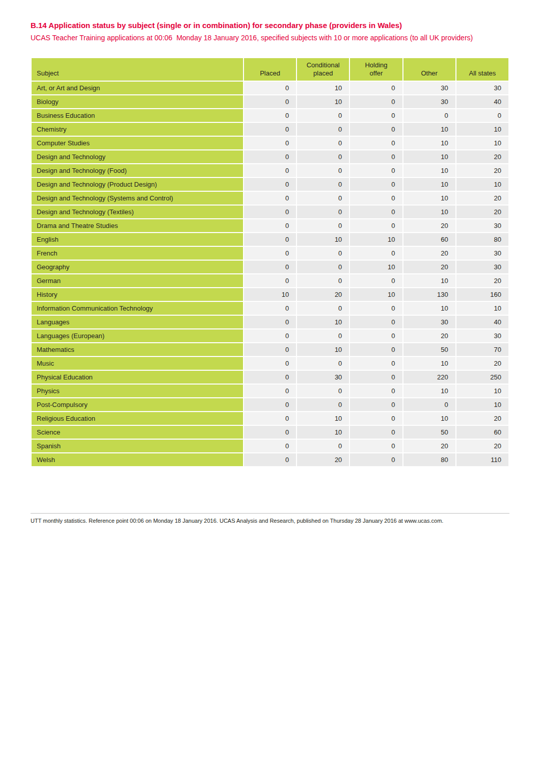B.14 Application status by subject (single or in combination) for secondary phase (providers in Wales)
UCAS Teacher Training applications at 00:06 Monday 18 January 2016, specified subjects with 10 or more applications (to all UK providers)
| Subject | Placed | Conditional placed | Holding offer | Other | All states |
| --- | --- | --- | --- | --- | --- |
| Art, or Art and Design | 0 | 10 | 0 | 30 | 30 |
| Biology | 0 | 10 | 0 | 30 | 40 |
| Business Education | 0 | 0 | 0 | 0 | 0 |
| Chemistry | 0 | 0 | 0 | 10 | 10 |
| Computer Studies | 0 | 0 | 0 | 10 | 10 |
| Design and Technology | 0 | 0 | 0 | 10 | 20 |
| Design and Technology (Food) | 0 | 0 | 0 | 10 | 20 |
| Design and Technology (Product Design) | 0 | 0 | 0 | 10 | 10 |
| Design and Technology (Systems and Control) | 0 | 0 | 0 | 10 | 20 |
| Design and Technology (Textiles) | 0 | 0 | 0 | 10 | 20 |
| Drama and Theatre Studies | 0 | 0 | 0 | 20 | 30 |
| English | 0 | 10 | 10 | 60 | 80 |
| French | 0 | 0 | 0 | 20 | 30 |
| Geography | 0 | 0 | 10 | 20 | 30 |
| German | 0 | 0 | 0 | 10 | 20 |
| History | 10 | 20 | 10 | 130 | 160 |
| Information Communication Technology | 0 | 0 | 0 | 10 | 10 |
| Languages | 0 | 10 | 0 | 30 | 40 |
| Languages (European) | 0 | 0 | 0 | 20 | 30 |
| Mathematics | 0 | 10 | 0 | 50 | 70 |
| Music | 0 | 0 | 0 | 10 | 20 |
| Physical Education | 0 | 30 | 0 | 220 | 250 |
| Physics | 0 | 0 | 0 | 10 | 10 |
| Post-Compulsory | 0 | 0 | 0 | 0 | 10 |
| Religious Education | 0 | 10 | 0 | 10 | 20 |
| Science | 0 | 10 | 0 | 50 | 60 |
| Spanish | 0 | 0 | 0 | 20 | 20 |
| Welsh | 0 | 20 | 0 | 80 | 110 |
UTT monthly statistics. Reference point 00:06 on Monday 18 January 2016. UCAS Analysis and Research, published on Thursday 28 January 2016 at www.ucas.com.